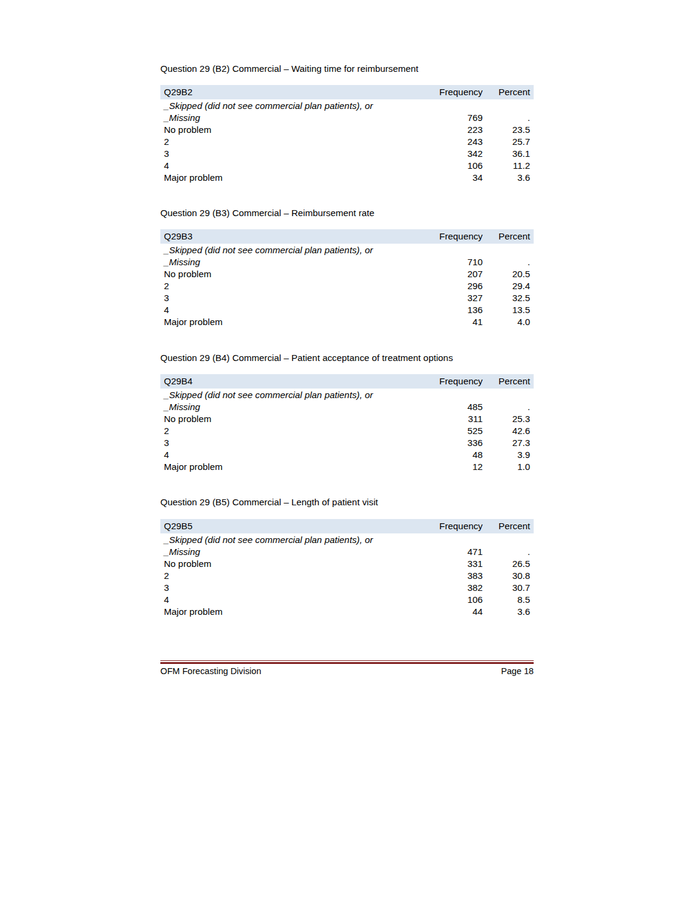Question 29 (B2) Commercial – Waiting time for reimbursement
| Q29B2 | Frequency | Percent |
| --- | --- | --- |
| _Skipped (did not see commercial plan patients), or | | |
| _Missing | 769 | . |
| No problem | 223 | 23.5 |
| 2 | 243 | 25.7 |
| 3 | 342 | 36.1 |
| 4 | 106 | 11.2 |
| Major problem | 34 | 3.6 |
Question 29 (B3) Commercial – Reimbursement rate
| Q29B3 | Frequency | Percent |
| --- | --- | --- |
| _Skipped (did not see commercial plan patients), or | | |
| _Missing | 710 | . |
| No problem | 207 | 20.5 |
| 2 | 296 | 29.4 |
| 3 | 327 | 32.5 |
| 4 | 136 | 13.5 |
| Major problem | 41 | 4.0 |
Question 29 (B4) Commercial – Patient acceptance of treatment options
| Q29B4 | Frequency | Percent |
| --- | --- | --- |
| _Skipped (did not see commercial plan patients), or | | |
| _Missing | 485 | . |
| No problem | 311 | 25.3 |
| 2 | 525 | 42.6 |
| 3 | 336 | 27.3 |
| 4 | 48 | 3.9 |
| Major problem | 12 | 1.0 |
Question 29 (B5) Commercial – Length of patient visit
| Q29B5 | Frequency | Percent |
| --- | --- | --- |
| _Skipped (did not see commercial plan patients), or | | |
| _Missing | 471 | . |
| No problem | 331 | 26.5 |
| 2 | 383 | 30.8 |
| 3 | 382 | 30.7 |
| 4 | 106 | 8.5 |
| Major problem | 44 | 3.6 |
OFM Forecasting Division Page 18